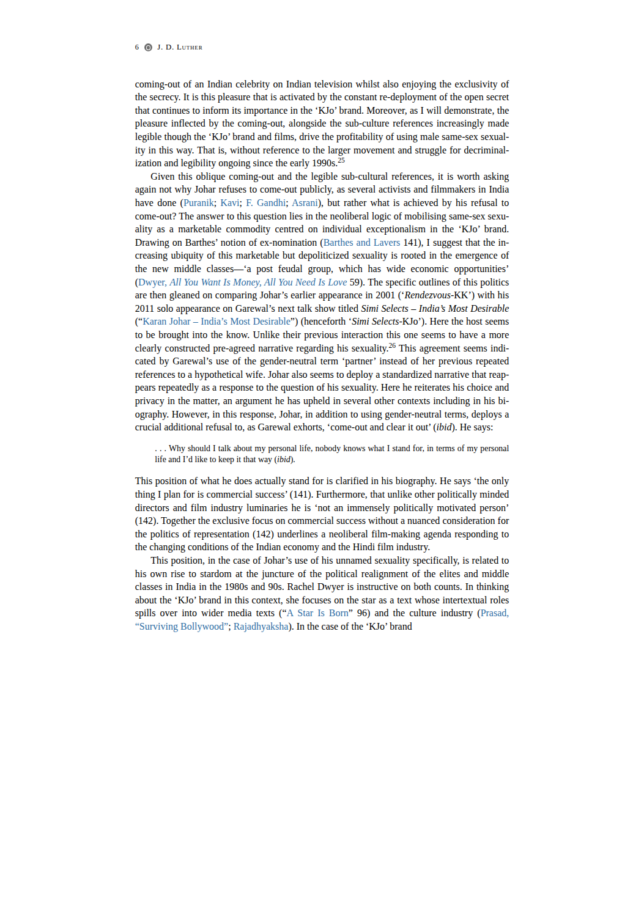6 J. D. Luther
coming-out of an Indian celebrity on Indian television whilst also enjoying the exclusivity of the secrecy. It is this pleasure that is activated by the constant re-deployment of the open secret that continues to inform its importance in the ‘KJo’ brand. Moreover, as I will demonstrate, the pleasure inflected by the coming-out, alongside the sub-culture references increasingly made legible though the ‘KJo’ brand and films, drive the profitability of using male same-sex sexuality in this way. That is, without reference to the larger movement and struggle for decriminalization and legibility ongoing since the early 1990s.25
Given this oblique coming-out and the legible sub-cultural references, it is worth asking again not why Johar refuses to come-out publicly, as several activists and filmmakers in India have done (Puranik; Kavi; F. Gandhi; Asrani), but rather what is achieved by his refusal to come-out? The answer to this question lies in the neoliberal logic of mobilising same-sex sexuality as a marketable commodity centred on individual exceptionalism in the ‘KJo’ brand. Drawing on Barthes’ notion of ex-nomination (Barthes and Lavers 141), I suggest that the increasing ubiquity of this marketable but depoliticized sexuality is rooted in the emergence of the new middle classes—‘a post feudal group, which has wide economic opportunities’ (Dwyer, All You Want Is Money, All You Need Is Love 59). The specific outlines of this politics are then gleaned on comparing Johar’s earlier appearance in 2001 (‘Rendezvous-KK’) with his 2011 solo appearance on Garewal’s next talk show titled Simi Selects – India’s Most Desirable (“Karan Johar – India’s Most Desirable”) (henceforth ‘Simi Selects-KJo’). Here the host seems to be brought into the know. Unlike their previous interaction this one seems to have a more clearly constructed pre-agreed narrative regarding his sexuality.26 This agreement seems indicated by Garewal’s use of the gender-neutral term ‘partner’ instead of her previous repeated references to a hypothetical wife. Johar also seems to deploy a standardized narrative that reappears repeatedly as a response to the question of his sexuality. Here he reiterates his choice and privacy in the matter, an argument he has upheld in several other contexts including in his biography. However, in this response, Johar, in addition to using gender-neutral terms, deploys a crucial additional refusal to, as Garewal exhorts, ‘come-out and clear it out’ (ibid). He says:
. . . Why should I talk about my personal life, nobody knows what I stand for, in terms of my personal life and I’d like to keep it that way (ibid).
This position of what he does actually stand for is clarified in his biography. He says ‘the only thing I plan for is commercial success’ (141). Furthermore, that unlike other politically minded directors and film industry luminaries he is ‘not an immensely politically motivated person’ (142). Together the exclusive focus on commercial success without a nuanced consideration for the politics of representation (142) underlines a neoliberal film-making agenda responding to the changing conditions of the Indian economy and the Hindi film industry.
This position, in the case of Johar’s use of his unnamed sexuality specifically, is related to his own rise to stardom at the juncture of the political realignment of the elites and middle classes in India in the 1980s and 90s. Rachel Dwyer is instructive on both counts. In thinking about the ‘KJo’ brand in this context, she focuses on the star as a text whose intertextual roles spills over into wider media texts (“A Star Is Born” 96) and the culture industry (Prasad, “Surviving Bollywood”; Rajadhyaksha). In the case of the ‘KJo’ brand